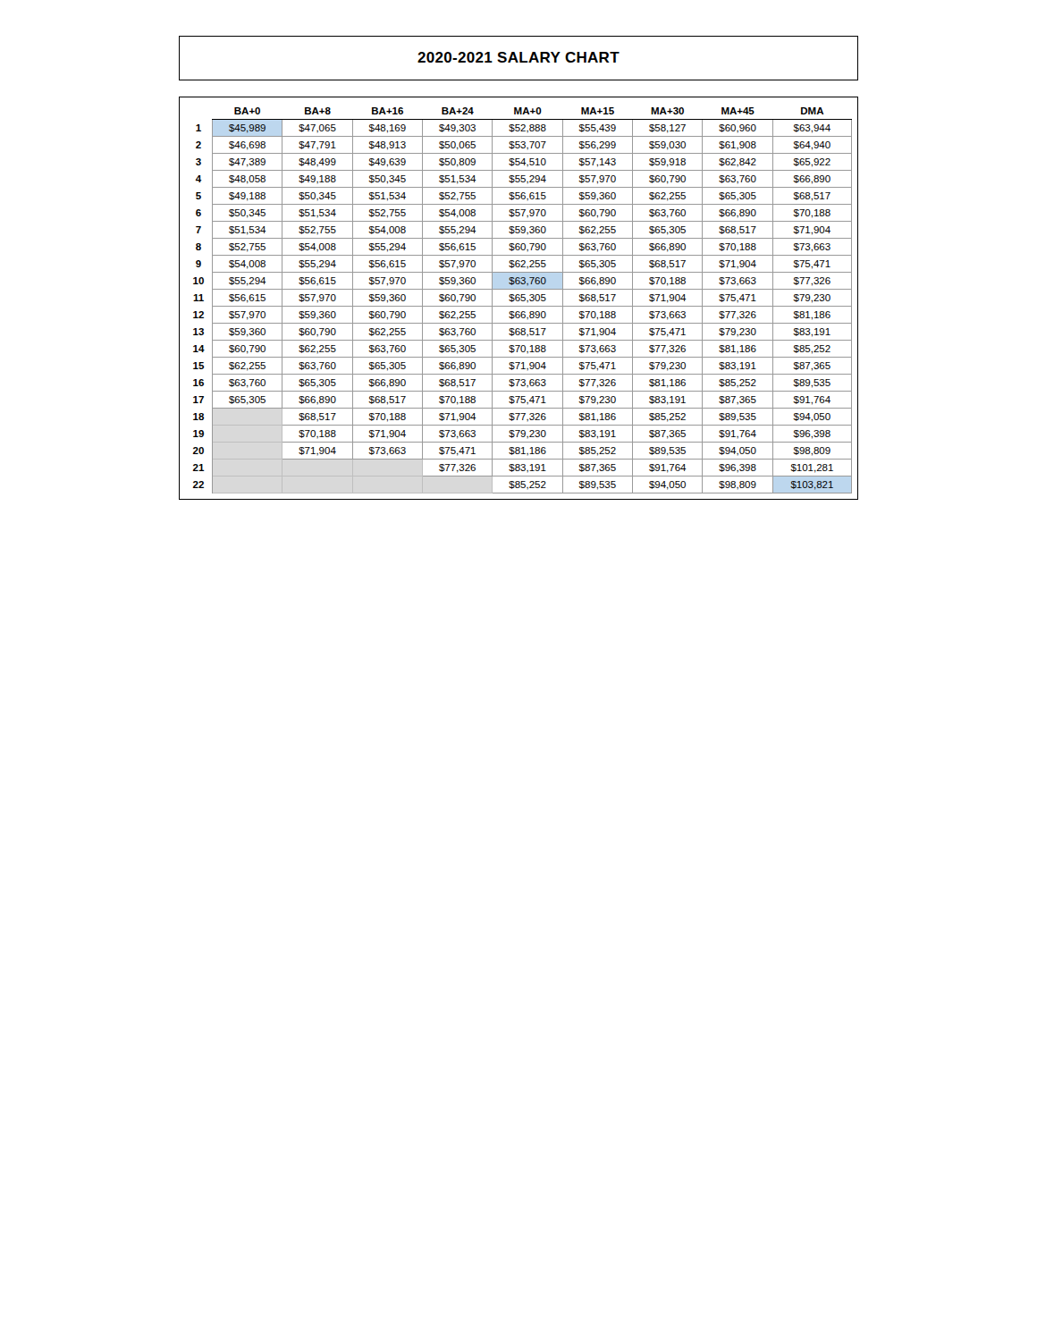2020-2021 SALARY CHART
| | BA+0 | BA+8 | BA+16 | BA+24 | MA+0 | MA+15 | MA+30 | MA+45 | DMA |
| --- | --- | --- | --- | --- | --- | --- | --- | --- | --- |
| 1 | $45,989 | $47,065 | $48,169 | $49,303 | $52,888 | $55,439 | $58,127 | $60,960 | $63,944 |
| 2 | $46,698 | $47,791 | $48,913 | $50,065 | $53,707 | $56,299 | $59,030 | $61,908 | $64,940 |
| 3 | $47,389 | $48,499 | $49,639 | $50,809 | $54,510 | $57,143 | $59,918 | $62,842 | $65,922 |
| 4 | $48,058 | $49,188 | $50,345 | $51,534 | $55,294 | $57,970 | $60,790 | $63,760 | $66,890 |
| 5 | $49,188 | $50,345 | $51,534 | $52,755 | $56,615 | $59,360 | $62,255 | $65,305 | $68,517 |
| 6 | $50,345 | $51,534 | $52,755 | $54,008 | $57,970 | $60,790 | $63,760 | $66,890 | $70,188 |
| 7 | $51,534 | $52,755 | $54,008 | $55,294 | $59,360 | $62,255 | $65,305 | $68,517 | $71,904 |
| 8 | $52,755 | $54,008 | $55,294 | $56,615 | $60,790 | $63,760 | $66,890 | $70,188 | $73,663 |
| 9 | $54,008 | $55,294 | $56,615 | $57,970 | $62,255 | $65,305 | $68,517 | $71,904 | $75,471 |
| 10 | $55,294 | $56,615 | $57,970 | $59,360 | $63,760 | $66,890 | $70,188 | $73,663 | $77,326 |
| 11 | $56,615 | $57,970 | $59,360 | $60,790 | $65,305 | $68,517 | $71,904 | $75,471 | $79,230 |
| 12 | $57,970 | $59,360 | $60,790 | $62,255 | $66,890 | $70,188 | $73,663 | $77,326 | $81,186 |
| 13 | $59,360 | $60,790 | $62,255 | $63,760 | $68,517 | $71,904 | $75,471 | $79,230 | $83,191 |
| 14 | $60,790 | $62,255 | $63,760 | $65,305 | $70,188 | $73,663 | $77,326 | $81,186 | $85,252 |
| 15 | $62,255 | $63,760 | $65,305 | $66,890 | $71,904 | $75,471 | $79,230 | $83,191 | $87,365 |
| 16 | $63,760 | $65,305 | $66,890 | $68,517 | $73,663 | $77,326 | $81,186 | $85,252 | $89,535 |
| 17 | $65,305 | $66,890 | $68,517 | $70,188 | $75,471 | $79,230 | $83,191 | $87,365 | $91,764 |
| 18 | | $68,517 | $70,188 | $71,904 | $77,326 | $81,186 | $85,252 | $89,535 | $94,050 |
| 19 | | $70,188 | $71,904 | $73,663 | $79,230 | $83,191 | $87,365 | $91,764 | $96,398 |
| 20 | | $71,904 | $73,663 | $75,471 | $81,186 | $85,252 | $89,535 | $94,050 | $98,809 |
| 21 | | | | $77,326 | $83,191 | $87,365 | $91,764 | $96,398 | $101,281 |
| 22 | | | | | $85,252 | $89,535 | $94,050 | $98,809 | $103,821 |